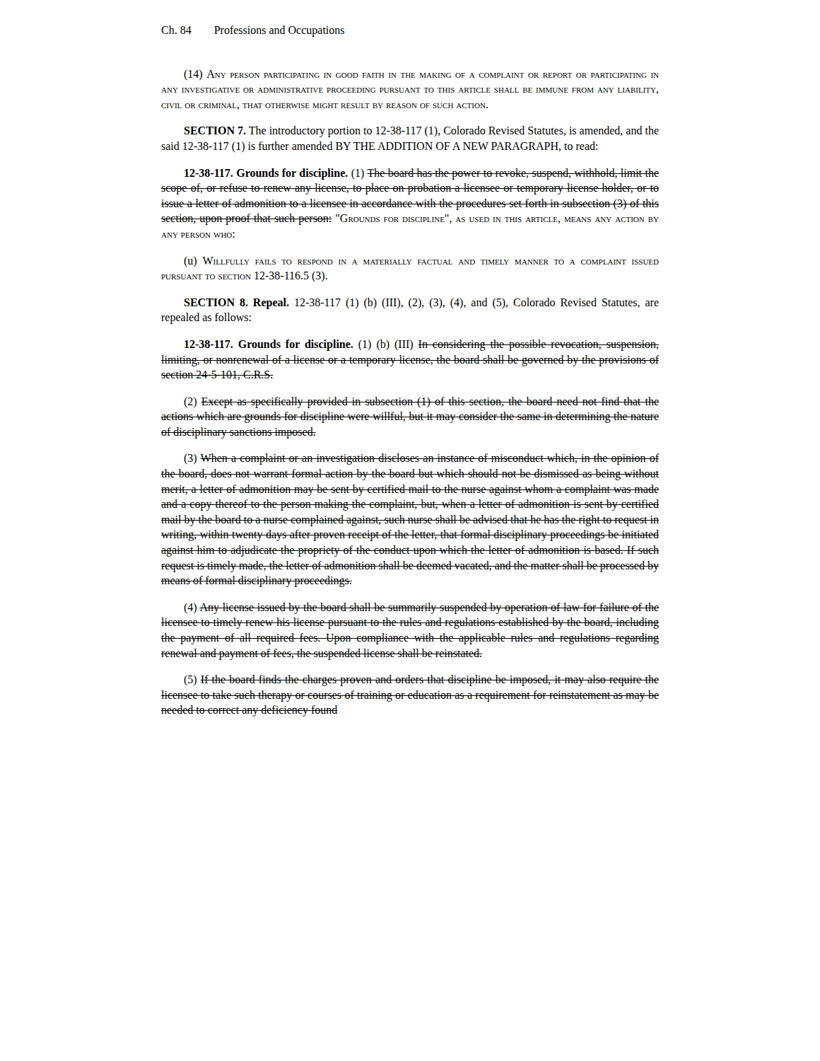Ch. 84
Professions and Occupations
(14) Any person participating in good faith in the making of a complaint or report or participating in any investigative or administrative proceeding pursuant to this article shall be immune from any liability, civil or criminal, that otherwise might result by reason of such action.
SECTION 7. The introductory portion to 12-38-117 (1), Colorado Revised Statutes, is amended, and the said 12-38-117 (1) is further amended BY THE ADDITION OF A NEW PARAGRAPH, to read:
12-38-117. Grounds for discipline. (1) The board has the power to revoke, suspend, withhold, limit the scope of, or refuse to renew any license, to place on probation a licensee or temporary license holder, or to issue a letter of admonition to a licensee in accordance with the procedures set forth in subsection (3) of this section, upon proof that such person: "Grounds for discipline", as used in this article, means any action by any person who:
(u) Willfully fails to respond in a materially factual and timely manner to a complaint issued pursuant to section 12-38-116.5 (3).
SECTION 8. Repeal. 12-38-117 (1) (b) (III), (2), (3), (4), and (5), Colorado Revised Statutes, are repealed as follows:
12-38-117. Grounds for discipline. (1) (b) (III) In considering the possible revocation, suspension, limiting, or nonrenewal of a license or a temporary license, the board shall be governed by the provisions of section 24-5-101, C.R.S.
(2) Except as specifically provided in subsection (1) of this section, the board need not find that the actions which are grounds for discipline were willful, but it may consider the same in determining the nature of disciplinary sanctions imposed.
(3) When a complaint or an investigation discloses an instance of misconduct which, in the opinion of the board, does not warrant formal action by the board but which should not be dismissed as being without merit, a letter of admonition may be sent by certified mail to the nurse against whom a complaint was made and a copy thereof to the person making the complaint, but, when a letter of admonition is sent by certified mail by the board to a nurse complained against, such nurse shall be advised that he has the right to request in writing, within twenty days after proven receipt of the letter, that formal disciplinary proceedings be initiated against him to adjudicate the propriety of the conduct upon which the letter of admonition is based. If such request is timely made, the letter of admonition shall be deemed vacated, and the matter shall be processed by means of formal disciplinary proceedings.
(4) Any license issued by the board shall be summarily suspended by operation of law for failure of the licensee to timely renew his license pursuant to the rules and regulations established by the board, including the payment of all required fees. Upon compliance with the applicable rules and regulations regarding renewal and payment of fees, the suspended license shall be reinstated.
(5) If the board finds the charges proven and orders that discipline be imposed, it may also require the licensee to take such therapy or courses of training or education as a requirement for reinstatement as may be needed to correct any deficiency found